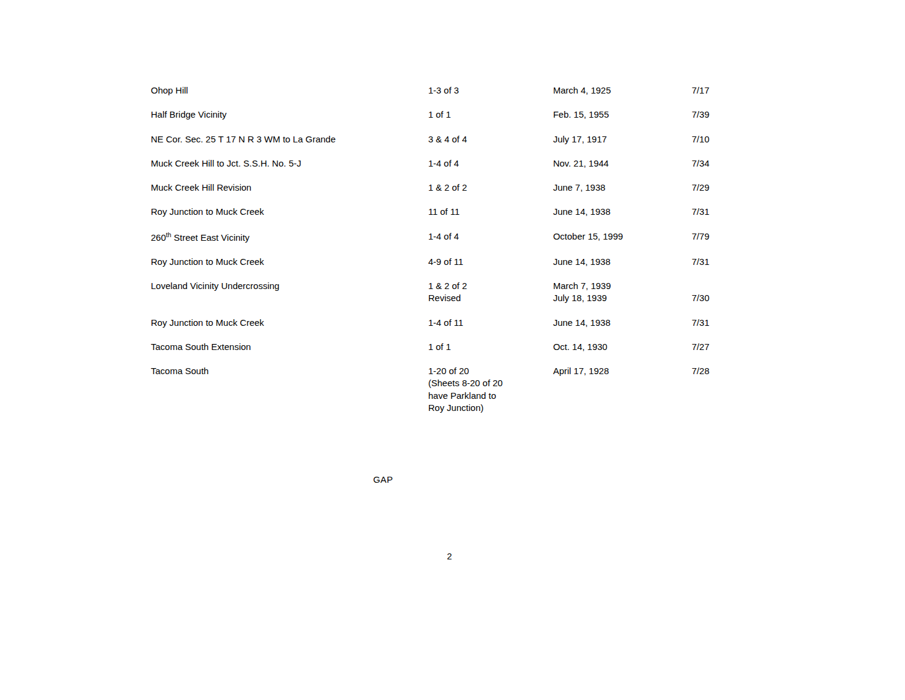| Ohop Hill | 1-3 of 3 | March 4, 1925 | 7/17 |
| Half Bridge Vicinity | 1 of 1 | Feb. 15, 1955 | 7/39 |
| NE Cor. Sec. 25 T 17 N R 3 WM to La Grande | 3 & 4 of 4 | July 17, 1917 | 7/10 |
| Muck Creek Hill to Jct. S.S.H. No. 5-J | 1-4 of 4 | Nov. 21, 1944 | 7/34 |
| Muck Creek Hill Revision | 1 & 2 of 2 | June 7, 1938 | 7/29 |
| Roy Junction to Muck Creek | 11 of 11 | June 14, 1938 | 7/31 |
| 260 th Street East Vicinity | 1-4 of 4 | October 15, 1999 | 7/79 |
| Roy Junction to Muck Creek | 4-9 of 11 | June 14, 1938 | 7/31 |
| Loveland Vicinity Undercrossing | 1 & 2 of 2 Revised | March 7, 1939 July 18, 1939 | 7/30 |
| Roy Junction to Muck Creek | 1-4 of 11 | June 14, 1938 | 7/31 |
| Tacoma South Extension | 1 of 1 | Oct. 14, 1930 | 7/27 |
| Tacoma South | 1-20 of 20 (Sheets 8-20 of 20 have Parkland to Roy Junction) | April 17, 1928 | 7/28 |
GAP
2